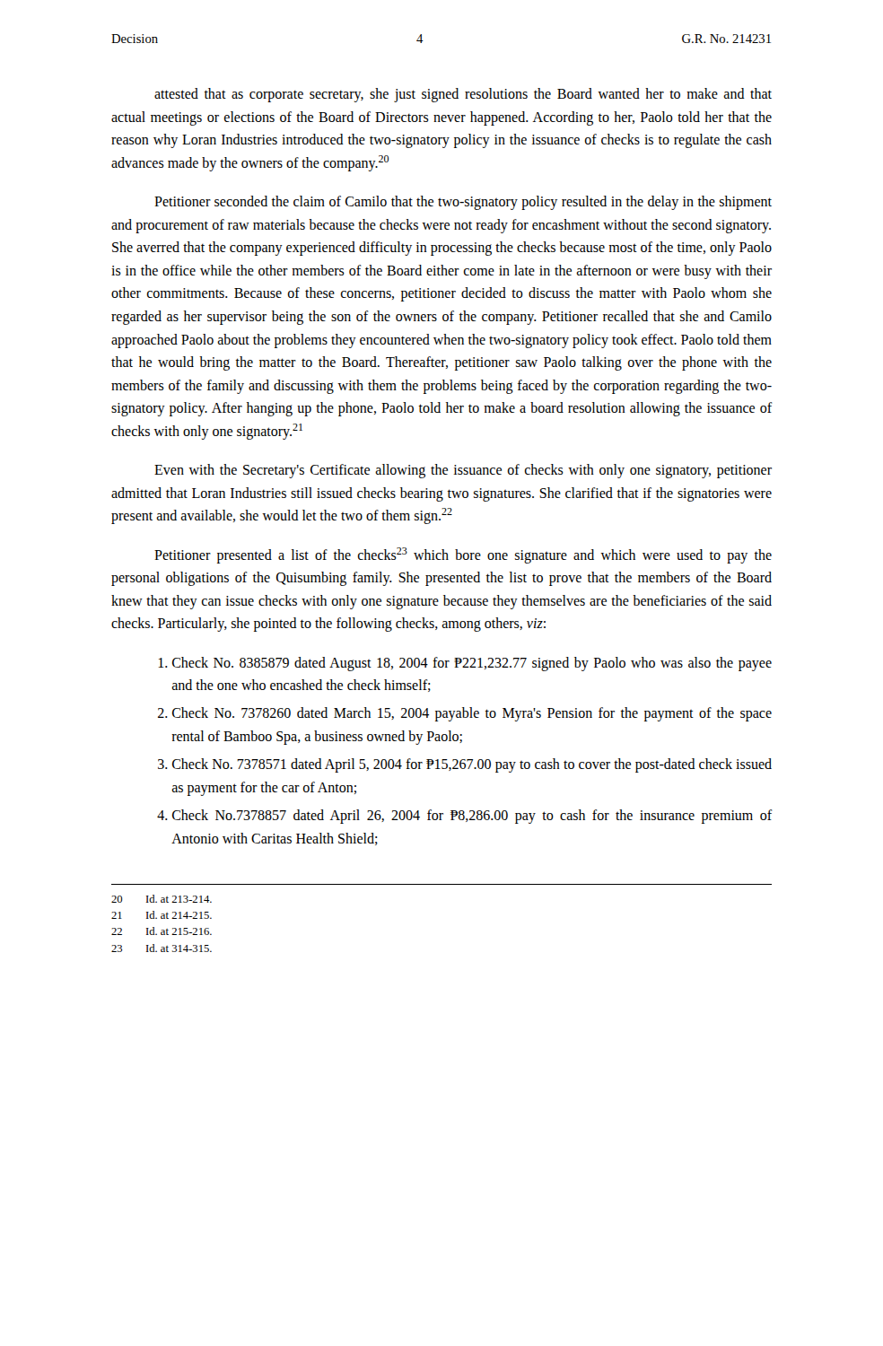Decision
4
G.R. No. 214231
attested that as corporate secretary, she just signed resolutions the Board wanted her to make and that actual meetings or elections of the Board of Directors never happened. According to her, Paolo told her that the reason why Loran Industries introduced the two-signatory policy in the issuance of checks is to regulate the cash advances made by the owners of the company.20
Petitioner seconded the claim of Camilo that the two-signatory policy resulted in the delay in the shipment and procurement of raw materials because the checks were not ready for encashment without the second signatory. She averred that the company experienced difficulty in processing the checks because most of the time, only Paolo is in the office while the other members of the Board either come in late in the afternoon or were busy with their other commitments. Because of these concerns, petitioner decided to discuss the matter with Paolo whom she regarded as her supervisor being the son of the owners of the company. Petitioner recalled that she and Camilo approached Paolo about the problems they encountered when the two-signatory policy took effect. Paolo told them that he would bring the matter to the Board. Thereafter, petitioner saw Paolo talking over the phone with the members of the family and discussing with them the problems being faced by the corporation regarding the two-signatory policy. After hanging up the phone, Paolo told her to make a board resolution allowing the issuance of checks with only one signatory.21
Even with the Secretary's Certificate allowing the issuance of checks with only one signatory, petitioner admitted that Loran Industries still issued checks bearing two signatures. She clarified that if the signatories were present and available, she would let the two of them sign.22
Petitioner presented a list of the checks23 which bore one signature and which were used to pay the personal obligations of the Quisumbing family. She presented the list to prove that the members of the Board knew that they can issue checks with only one signature because they themselves are the beneficiaries of the said checks. Particularly, she pointed to the following checks, among others, viz:
Check No. 8385879 dated August 18, 2004 for ₱221,232.77 signed by Paolo who was also the payee and the one who encashed the check himself;
Check No. 7378260 dated March 15, 2004 payable to Myra's Pension for the payment of the space rental of Bamboo Spa, a business owned by Paolo;
Check No. 7378571 dated April 5, 2004 for ₱15,267.00 pay to cash to cover the post-dated check issued as payment for the car of Anton;
Check No.7378857 dated April 26, 2004 for ₱8,286.00 pay to cash for the insurance premium of Antonio with Caritas Health Shield;
| 20 | Id. at 213-214. |
| 21 | Id. at 214-215. |
| 22 | Id. at 215-216. |
| 23 | Id. at 314-315. |